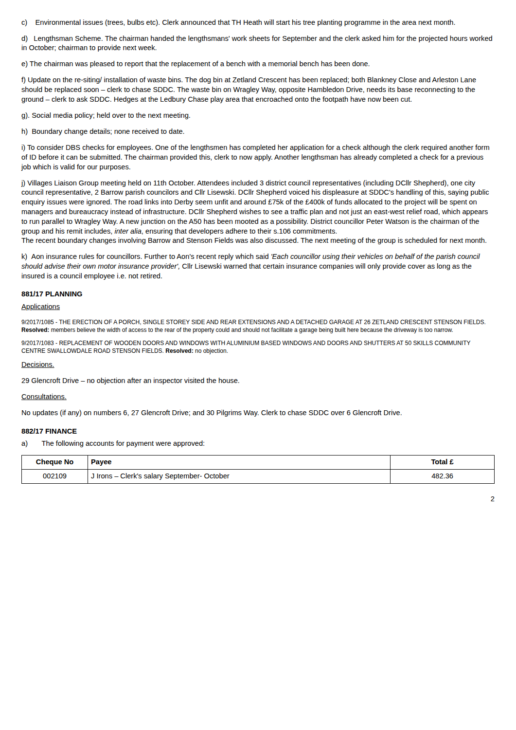c) Environmental issues (trees, bulbs etc). Clerk announced that TH Heath will start his tree planting programme in the area next month.
d) Lengthsman Scheme. The chairman handed the lengthsmans' work sheets for September and the clerk asked him for the projected hours worked in October; chairman to provide next week.
e) The chairman was pleased to report that the replacement of a bench with a memorial bench has been done.
f) Update on the re-siting/ installation of waste bins. The dog bin at Zetland Crescent has been replaced; both Blankney Close and Arleston Lane should be replaced soon – clerk to chase SDDC. The waste bin on Wragley Way, opposite Hambledon Drive, needs its base reconnecting to the ground – clerk to ask SDDC. Hedges at the Ledbury Chase play area that encroached onto the footpath have now been cut.
g). Social media policy; held over to the next meeting.
h) Boundary change details; none received to date.
i) To consider DBS checks for employees. One of the lengthsmen has completed her application for a check although the clerk required another form of ID before it can be submitted. The chairman provided this, clerk to now apply. Another lengthsman has already completed a check for a previous job which is valid for our purposes.
j) Villages Liaison Group meeting held on 11th October. Attendees included 3 district council representatives (including DCllr Shepherd), one city council representative, 2 Barrow parish councilors and Cllr Lisewski. DCllr Shepherd voiced his displeasure at SDDC's handling of this, saying public enquiry issues were ignored. The road links into Derby seem unfit and around £75k of the £400k of funds allocated to the project will be spent on managers and bureaucracy instead of infrastructure. DCllr Shepherd wishes to see a traffic plan and not just an east-west relief road, which appears to run parallel to Wragley Way. A new junction on the A50 has been mooted as a possibility. District councillor Peter Watson is the chairman of the group and his remit includes, inter alia, ensuring that developers adhere to their s.106 commitments.
The recent boundary changes involving Barrow and Stenson Fields was also discussed. The next meeting of the group is scheduled for next month.
k) Aon insurance rules for councillors. Further to Aon's recent reply which said 'Each councillor using their vehicles on behalf of the parish council should advise their own motor insurance provider', Cllr Lisewski warned that certain insurance companies will only provide cover as long as the insured is a council employee i.e. not retired.
881/17 PLANNING
Applications
9/2017/1085 - THE ERECTION OF A PORCH, SINGLE STOREY SIDE AND REAR EXTENSIONS AND A DETACHED GARAGE AT 26 ZETLAND CRESCENT STENSON FIELDS. Resolved: members believe the width of access to the rear of the property could and should not facilitate a garage being built here because the driveway is too narrow.
9/2017/1083 - REPLACEMENT OF WOODEN DOORS AND WINDOWS WITH ALUMINIUM BASED WINDOWS AND DOORS AND SHUTTERS AT 50 SKILLS COMMUNITY CENTRE SWALLOWDALE ROAD STENSON FIELDS. Resolved: no objection.
Decisions.
29 Glencroft Drive – no objection after an inspector visited the house.
Consultations.
No updates (if any) on numbers 6, 27 Glencroft Drive; and 30 Pilgrims Way. Clerk to chase SDDC over 6 Glencroft Drive.
882/17 FINANCE
a) The following accounts for payment were approved:
| Cheque No | Payee | Total £ |
| --- | --- | --- |
| 002109 | J Irons – Clerk's salary September- October | 482.36 |
2